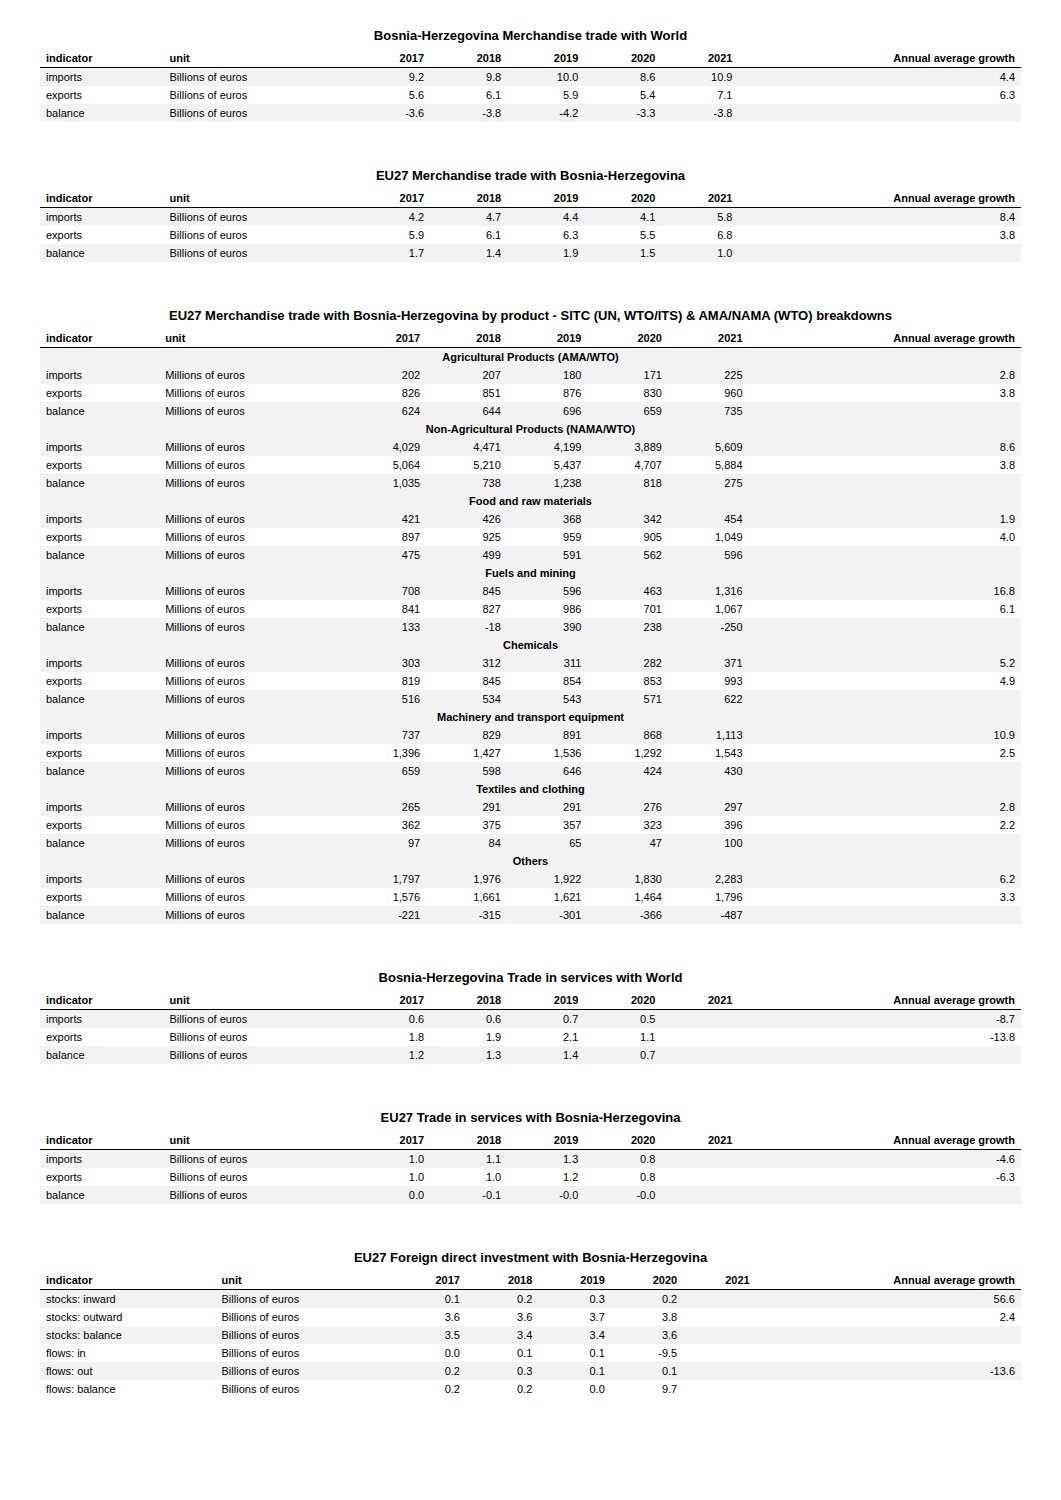Bosnia-Herzegovina Merchandise trade with World
| indicator | unit | 2017 | 2018 | 2019 | 2020 | 2021 | Annual average growth |
| --- | --- | --- | --- | --- | --- | --- | --- |
| imports | Billions of euros | 9.2 | 9.8 | 10.0 | 8.6 | 10.9 | 4.4 |
| exports | Billions of euros | 5.6 | 6.1 | 5.9 | 5.4 | 7.1 | 6.3 |
| balance | Billions of euros | -3.6 | -3.8 | -4.2 | -3.3 | -3.8 | |
EU27 Merchandise trade with Bosnia-Herzegovina
| indicator | unit | 2017 | 2018 | 2019 | 2020 | 2021 | Annual average growth |
| --- | --- | --- | --- | --- | --- | --- | --- |
| imports | Billions of euros | 4.2 | 4.7 | 4.4 | 4.1 | 5.8 | 8.4 |
| exports | Billions of euros | 5.9 | 6.1 | 6.3 | 5.5 | 6.8 | 3.8 |
| balance | Billions of euros | 1.7 | 1.4 | 1.9 | 1.5 | 1.0 | |
EU27 Merchandise trade with Bosnia-Herzegovina by product - SITC (UN, WTO/ITS) & AMA/NAMA (WTO) breakdowns
| indicator | unit | 2017 | 2018 | 2019 | 2020 | 2021 | Annual average growth |
| --- | --- | --- | --- | --- | --- | --- | --- |
| Agricultural Products (AMA/WTO) |
| imports | Millions of euros | 202 | 207 | 180 | 171 | 225 | 2.8 |
| exports | Millions of euros | 826 | 851 | 876 | 830 | 960 | 3.8 |
| balance | Millions of euros | 624 | 644 | 696 | 659 | 735 | |
| Non-Agricultural Products (NAMA/WTO) |
| imports | Millions of euros | 4,029 | 4,471 | 4,199 | 3,889 | 5,609 | 8.6 |
| exports | Millions of euros | 5,064 | 5,210 | 5,437 | 4,707 | 5,884 | 3.8 |
| balance | Millions of euros | 1,035 | 738 | 1,238 | 818 | 275 | |
| Food and raw materials |
| imports | Millions of euros | 421 | 426 | 368 | 342 | 454 | 1.9 |
| exports | Millions of euros | 897 | 925 | 959 | 905 | 1,049 | 4.0 |
| balance | Millions of euros | 475 | 499 | 591 | 562 | 596 | |
| Fuels and mining |
| imports | Millions of euros | 708 | 845 | 596 | 463 | 1,316 | 16.8 |
| exports | Millions of euros | 841 | 827 | 986 | 701 | 1,067 | 6.1 |
| balance | Millions of euros | 133 | -18 | 390 | 238 | -250 | |
| Chemicals |
| imports | Millions of euros | 303 | 312 | 311 | 282 | 371 | 5.2 |
| exports | Millions of euros | 819 | 845 | 854 | 853 | 993 | 4.9 |
| balance | Millions of euros | 516 | 534 | 543 | 571 | 622 | |
| Machinery and transport equipment |
| imports | Millions of euros | 737 | 829 | 891 | 868 | 1,113 | 10.9 |
| exports | Millions of euros | 1,396 | 1,427 | 1,536 | 1,292 | 1,543 | 2.5 |
| balance | Millions of euros | 659 | 598 | 646 | 424 | 430 | |
| Textiles and clothing |
| imports | Millions of euros | 265 | 291 | 291 | 276 | 297 | 2.8 |
| exports | Millions of euros | 362 | 375 | 357 | 323 | 396 | 2.2 |
| balance | Millions of euros | 97 | 84 | 65 | 47 | 100 | |
| Others |
| imports | Millions of euros | 1,797 | 1,976 | 1,922 | 1,830 | 2,283 | 6.2 |
| exports | Millions of euros | 1,576 | 1,661 | 1,621 | 1,464 | 1,796 | 3.3 |
| balance | Millions of euros | -221 | -315 | -301 | -366 | -487 | |
Bosnia-Herzegovina Trade in services with World
| indicator | unit | 2017 | 2018 | 2019 | 2020 | 2021 | Annual average growth |
| --- | --- | --- | --- | --- | --- | --- | --- |
| imports | Billions of euros | 0.6 | 0.6 | 0.7 | 0.5 | | -8.7 |
| exports | Billions of euros | 1.8 | 1.9 | 2.1 | 1.1 | | -13.8 |
| balance | Billions of euros | 1.2 | 1.3 | 1.4 | 0.7 | | |
EU27 Trade in services with Bosnia-Herzegovina
| indicator | unit | 2017 | 2018 | 2019 | 2020 | 2021 | Annual average growth |
| --- | --- | --- | --- | --- | --- | --- | --- |
| imports | Billions of euros | 1.0 | 1.1 | 1.3 | 0.8 | | -4.6 |
| exports | Billions of euros | 1.0 | 1.0 | 1.2 | 0.8 | | -6.3 |
| balance | Billions of euros | 0.0 | -0.1 | -0.0 | -0.0 | | |
EU27 Foreign direct investment with Bosnia-Herzegovina
| indicator | unit | 2017 | 2018 | 2019 | 2020 | 2021 | Annual average growth |
| --- | --- | --- | --- | --- | --- | --- | --- |
| stocks: inward | Billions of euros | 0.1 | 0.2 | 0.3 | 0.2 | | 56.6 |
| stocks: outward | Billions of euros | 3.6 | 3.6 | 3.7 | 3.8 | | 2.4 |
| stocks: balance | Billions of euros | 3.5 | 3.4 | 3.4 | 3.6 | | |
| flows: in | Billions of euros | 0.0 | 0.1 | 0.1 | -9.5 | | |
| flows: out | Billions of euros | 0.2 | 0.3 | 0.1 | 0.1 | | -13.6 |
| flows: balance | Billions of euros | 0.2 | 0.2 | 0.0 | 9.7 | | |